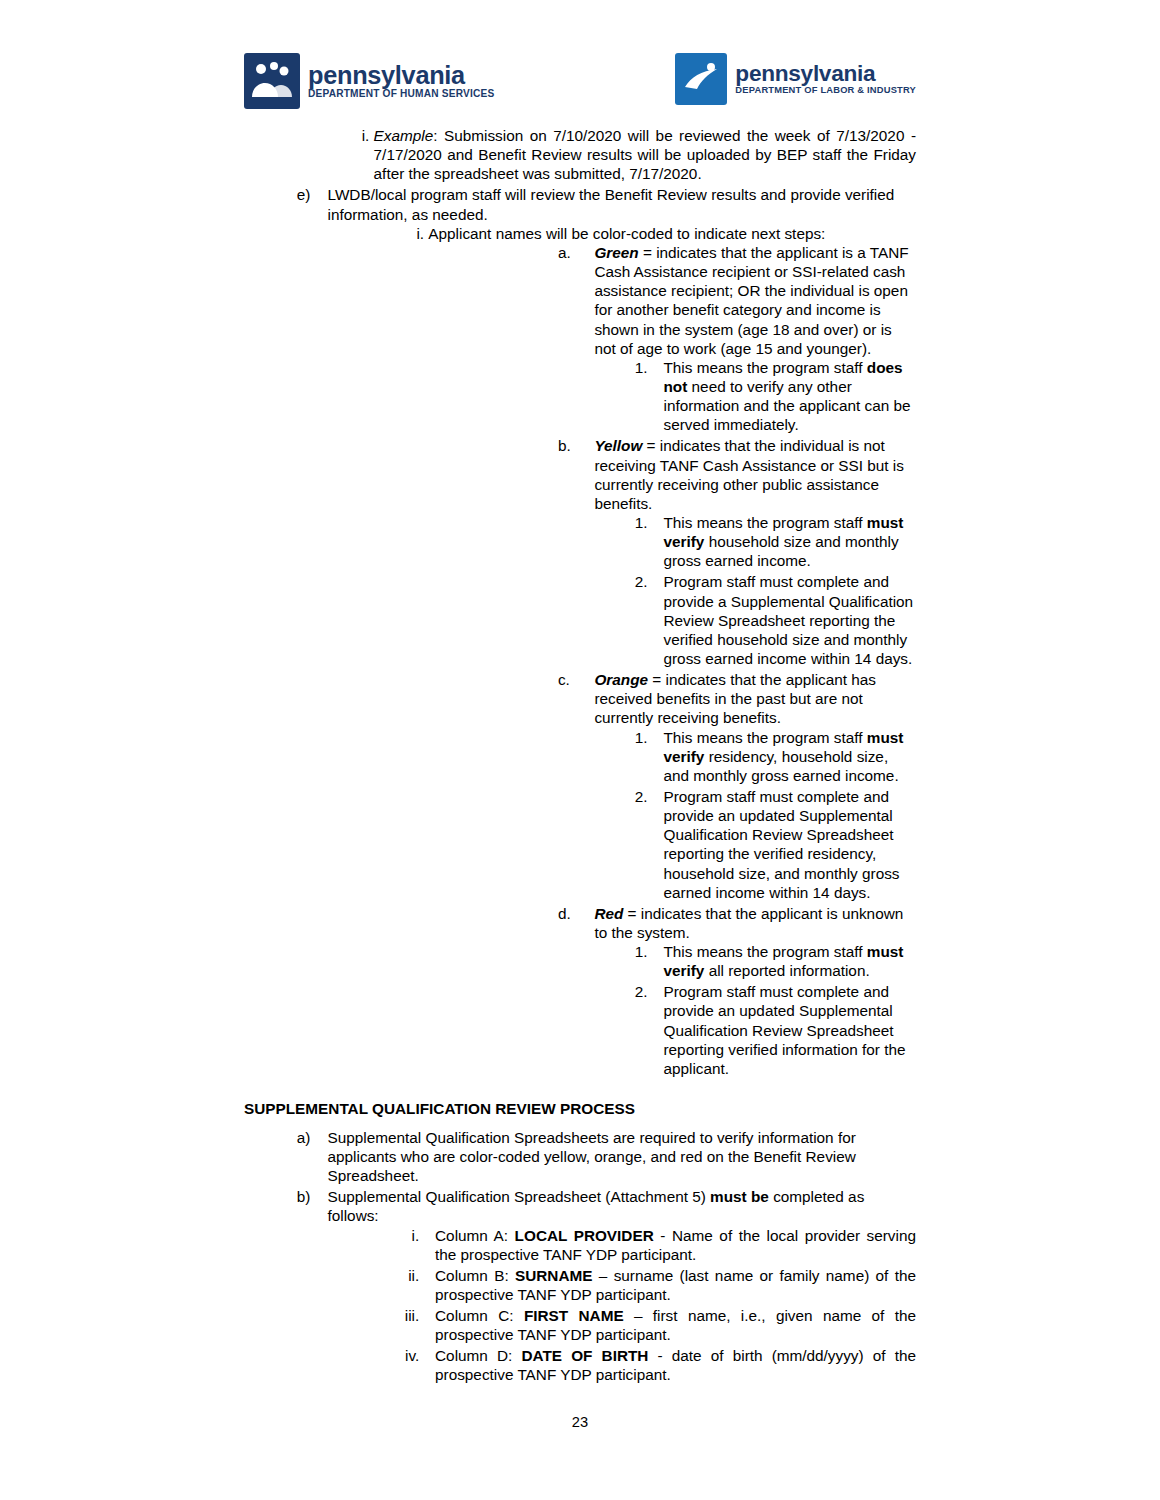pennsylvania
DEPARTMENT OF HUMAN SERVICES
pennsylvania
DEPARTMENT OF LABOR & INDUSTRY
Example: Submission on 7/10/2020 will be reviewed the week of 7/13/2020 - 7/17/2020 and Benefit Review results will be uploaded by BEP staff the Friday after the spreadsheet was submitted, 7/17/2020.
e) LWDB/local program staff will review the Benefit Review results and provide verified information, as needed.
Applicant names will be color-coded to indicate next steps:
a. Green = indicates that the applicant is a TANF Cash Assistance recipient or SSI-related cash assistance recipient; OR the individual is open for another benefit category and income is shown in the system (age 18 and over) or is not of age to work (age 15 and younger).
1. This means the program staff does not need to verify any other information and the applicant can be served immediately.
b. Yellow = indicates that the individual is not receiving TANF Cash Assistance or SSI but is currently receiving other public assistance benefits.
1. This means the program staff must verify household size and monthly gross earned income.
2. Program staff must complete and provide a Supplemental Qualification Review Spreadsheet reporting the verified household size and monthly gross earned income within 14 days.
c. Orange = indicates that the applicant has received benefits in the past but are not currently receiving benefits.
1. This means the program staff must verify residency, household size, and monthly gross earned income.
2. Program staff must complete and provide an updated Supplemental Qualification Review Spreadsheet reporting the verified residency, household size, and monthly gross earned income within 14 days.
d. Red = indicates that the applicant is unknown to the system.
1. This means the program staff must verify all reported information.
2. Program staff must complete and provide an updated Supplemental Qualification Review Spreadsheet reporting verified information for the applicant.
SUPPLEMENTAL QUALIFICATION REVIEW PROCESS
a) Supplemental Qualification Spreadsheets are required to verify information for applicants who are color-coded yellow, orange, and red on the Benefit Review Spreadsheet.
b) Supplemental Qualification Spreadsheet (Attachment 5) must be completed as follows:
Column A: LOCAL PROVIDER - Name of the local provider serving the prospective TANF YDP participant.
Column B: SURNAME – surname (last name or family name) of the prospective TANF YDP participant.
Column C: FIRST NAME – first name, i.e., given name of the prospective TANF YDP participant.
Column D: DATE OF BIRTH - date of birth (mm/dd/yyyy) of the prospective TANF YDP participant.
23